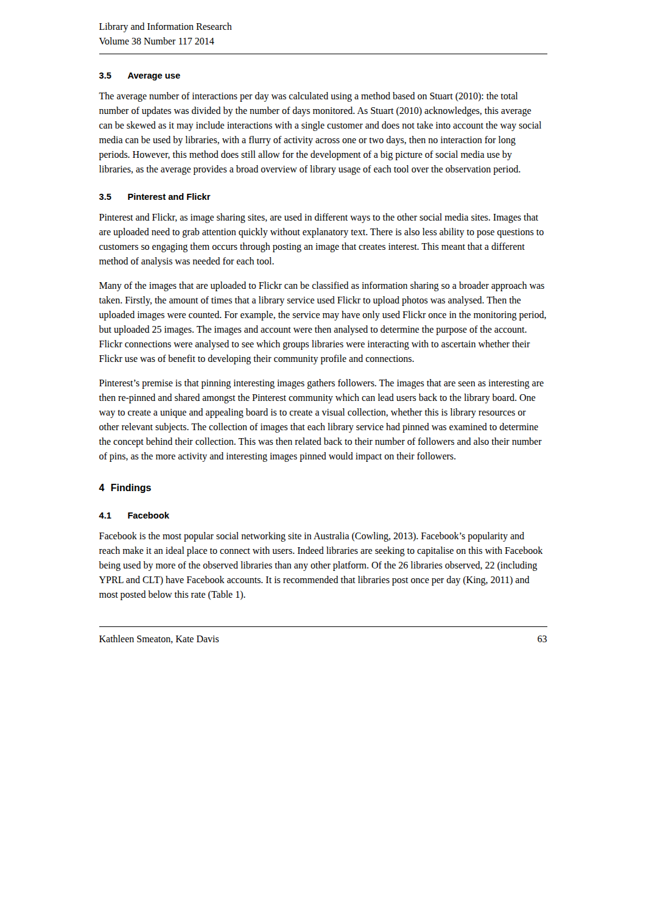Library and Information Research
Volume 38 Number 117 2014
3.5 Average use
The average number of interactions per day was calculated using a method based on Stuart (2010): the total number of updates was divided by the number of days monitored. As Stuart (2010) acknowledges, this average can be skewed as it may include interactions with a single customer and does not take into account the way social media can be used by libraries, with a flurry of activity across one or two days, then no interaction for long periods. However, this method does still allow for the development of a big picture of social media use by libraries, as the average provides a broad overview of library usage of each tool over the observation period.
3.5 Pinterest and Flickr
Pinterest and Flickr, as image sharing sites, are used in different ways to the other social media sites. Images that are uploaded need to grab attention quickly without explanatory text. There is also less ability to pose questions to customers so engaging them occurs through posting an image that creates interest. This meant that a different method of analysis was needed for each tool.
Many of the images that are uploaded to Flickr can be classified as information sharing so a broader approach was taken. Firstly, the amount of times that a library service used Flickr to upload photos was analysed. Then the uploaded images were counted. For example, the service may have only used Flickr once in the monitoring period, but uploaded 25 images. The images and account were then analysed to determine the purpose of the account. Flickr connections were analysed to see which groups libraries were interacting with to ascertain whether their Flickr use was of benefit to developing their community profile and connections.
Pinterest’s premise is that pinning interesting images gathers followers. The images that are seen as interesting are then re-pinned and shared amongst the Pinterest community which can lead users back to the library board. One way to create a unique and appealing board is to create a visual collection, whether this is library resources or other relevant subjects. The collection of images that each library service had pinned was examined to determine the concept behind their collection. This was then related back to their number of followers and also their number of pins, as the more activity and interesting images pinned would impact on their followers.
4 Findings
4.1 Facebook
Facebook is the most popular social networking site in Australia (Cowling, 2013). Facebook’s popularity and reach make it an ideal place to connect with users. Indeed libraries are seeking to capitalise on this with Facebook being used by more of the observed libraries than any other platform. Of the 26 libraries observed, 22 (including YPRL and CLT) have Facebook accounts. It is recommended that libraries post once per day (King, 2011) and most posted below this rate (Table 1).
Kathleen Smeaton, Kate Davis 63